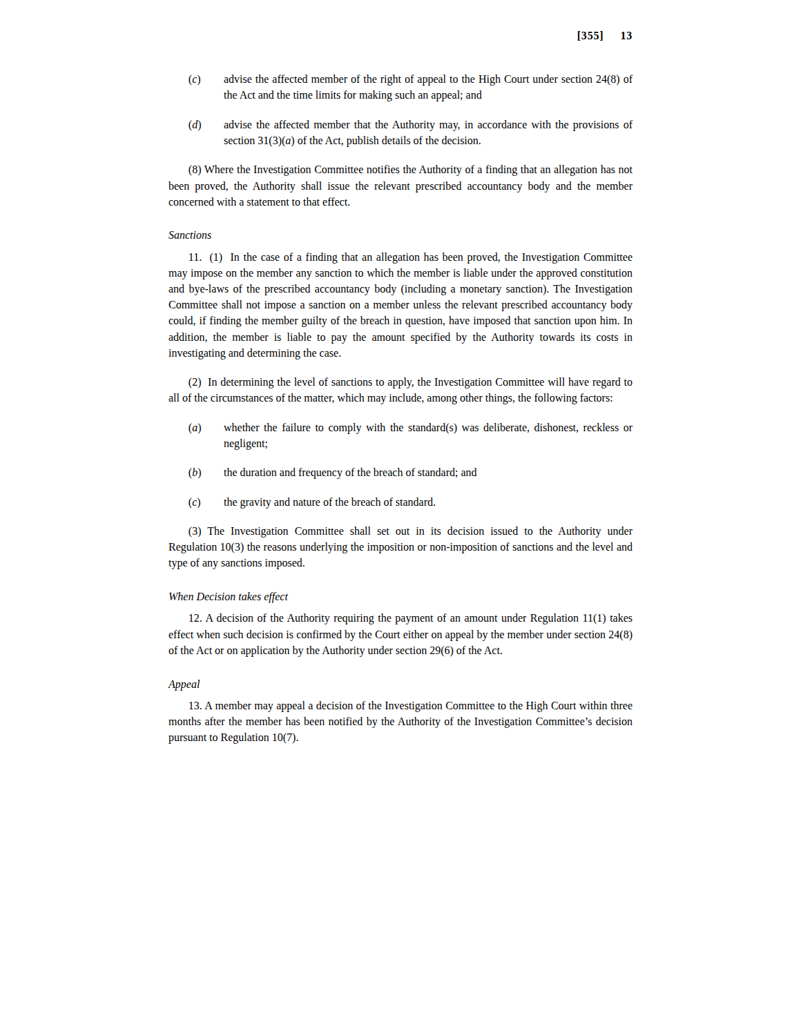[355] 13
(c)
advise the affected member of the right of appeal to the High Court under section 24(8) of the Act and the time limits for making such an appeal; and
(d)
advise the affected member that the Authority may, in accordance with the provisions of section 31(3)(a) of the Act, publish details of the decision.
(8) Where the Investigation Committee notifies the Authority of a finding that an allegation has not been proved, the Authority shall issue the relevant prescribed accountancy body and the member concerned with a statement to that effect.
Sanctions
11. (1) In the case of a finding that an allegation has been proved, the Investigation Committee may impose on the member any sanction to which the member is liable under the approved constitution and bye-laws of the prescribed accountancy body (including a monetary sanction). The Investigation Committee shall not impose a sanction on a member unless the relevant prescribed accountancy body could, if finding the member guilty of the breach in question, have imposed that sanction upon him. In addition, the member is liable to pay the amount specified by the Authority towards its costs in investigating and determining the case.
(2) In determining the level of sanctions to apply, the Investigation Committee will have regard to all of the circumstances of the matter, which may include, among other things, the following factors:
(a)
whether the failure to comply with the standard(s) was deliberate, dishonest, reckless or negligent;
(b)
the duration and frequency of the breach of standard; and
(c)
the gravity and nature of the breach of standard.
(3) The Investigation Committee shall set out in its decision issued to the Authority under Regulation 10(3) the reasons underlying the imposition or non-imposition of sanctions and the level and type of any sanctions imposed.
When Decision takes effect
12. A decision of the Authority requiring the payment of an amount under Regulation 11(1) takes effect when such decision is confirmed by the Court either on appeal by the member under section 24(8) of the Act or on application by the Authority under section 29(6) of the Act.
Appeal
13. A member may appeal a decision of the Investigation Committee to the High Court within three months after the member has been notified by the Authority of the Investigation Committee’s decision pursuant to Regulation 10(7).